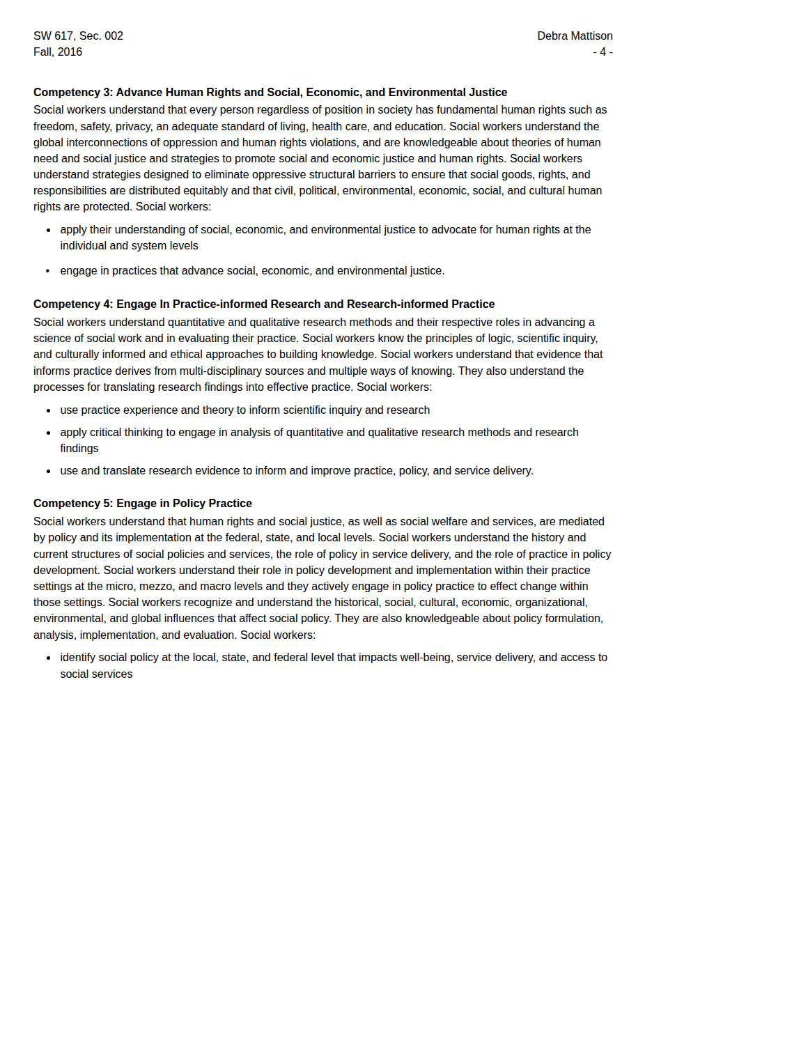SW 617, Sec. 002 Fall, 2016
Debra Mattison - 4 -
Competency 3: Advance Human Rights and Social, Economic, and Environmental Justice
Social workers understand that every person regardless of position in society has fundamental human rights such as freedom, safety, privacy, an adequate standard of living, health care, and education. Social workers understand the global interconnections of oppression and human rights violations, and are knowledgeable about theories of human need and social justice and strategies to promote social and economic justice and human rights. Social workers understand strategies designed to eliminate oppressive structural barriers to ensure that social goods, rights, and responsibilities are distributed equitably and that civil, political, environmental, economic, social, and cultural human rights are protected. Social workers:
apply their understanding of social, economic, and environmental justice to advocate for human rights at the individual and system levels
engage in practices that advance social, economic, and environmental justice.
Competency 4: Engage In Practice-informed Research and Research-informed Practice
Social workers understand quantitative and qualitative research methods and their respective roles in advancing a science of social work and in evaluating their practice. Social workers know the principles of logic, scientific inquiry, and culturally informed and ethical approaches to building knowledge. Social workers understand that evidence that informs practice derives from multi-disciplinary sources and multiple ways of knowing. They also understand the processes for translating research findings into effective practice. Social workers:
use practice experience and theory to inform scientific inquiry and research
apply critical thinking to engage in analysis of quantitative and qualitative research methods and research findings
use and translate research evidence to inform and improve practice, policy, and service delivery.
Competency 5: Engage in Policy Practice
Social workers understand that human rights and social justice, as well as social welfare and services, are mediated by policy and its implementation at the federal, state, and local levels. Social workers understand the history and current structures of social policies and services, the role of policy in service delivery, and the role of practice in policy development. Social workers understand their role in policy development and implementation within their practice settings at the micro, mezzo, and macro levels and they actively engage in policy practice to effect change within those settings. Social workers recognize and understand the historical, social, cultural, economic, organizational, environmental, and global influences that affect social policy. They are also knowledgeable about policy formulation, analysis, implementation, and evaluation. Social workers:
identify social policy at the local, state, and federal level that impacts well-being, service delivery, and access to social services